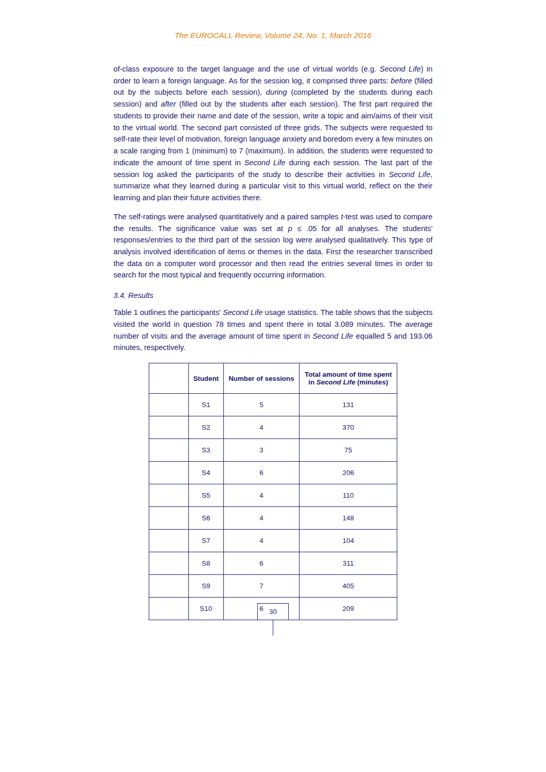The EUROCALL Review, Volume 24, No. 1, March 2016
of-class exposure to the target language and the use of virtual worlds (e.g. Second Life) in order to learn a foreign language. As for the session log, it comprised three parts: before (filled out by the subjects before each session), during (completed by the students during each session) and after (filled out by the students after each session). The first part required the students to provide their name and date of the session, write a topic and aim/aims of their visit to the virtual world. The second part consisted of three grids. The subjects were requested to self-rate their level of motivation, foreign language anxiety and boredom every a few minutes on a scale ranging from 1 (minimum) to 7 (maximum). In addition, the students were requested to indicate the amount of time spent in Second Life during each session. The last part of the session log asked the participants of the study to describe their activities in Second Life, summarize what they learned during a particular visit to this virtual world, reflect on the their learning and plan their future activities there.
The self-ratings were analysed quantitatively and a paired samples t-test was used to compare the results. The significance value was set at p ≤ .05 for all analyses. The students' responses/entries to the third part of the session log were analysed qualitatively. This type of analysis involved identification of items or themes in the data. First the researcher transcribed the data on a computer word processor and then read the entries several times in order to search for the most typical and frequently occurring information.
3.4. Results
Table 1 outlines the participants' Second Life usage statistics. The table shows that the subjects visited the world in question 78 times and spent there in total 3.089 minutes. The average number of visits and the average amount of time spent in Second Life equalled 5 and 193.06 minutes, respectively.
| | Student | Number of sessions | Total amount of time spent in Second Life (minutes) |
| --- | --- | --- | --- |
| | S1 | 5 | 131 |
| | S2 | 4 | 370 |
| | S3 | 3 | 75 |
| | S4 | 6 | 206 |
| | S5 | 4 | 110 |
| | S6 | 4 | 148 |
| | S7 | 4 | 104 |
| | S8 | 6 | 311 |
| | S9 | 7 | 405 |
| | S10 | 6 | 209 |
30